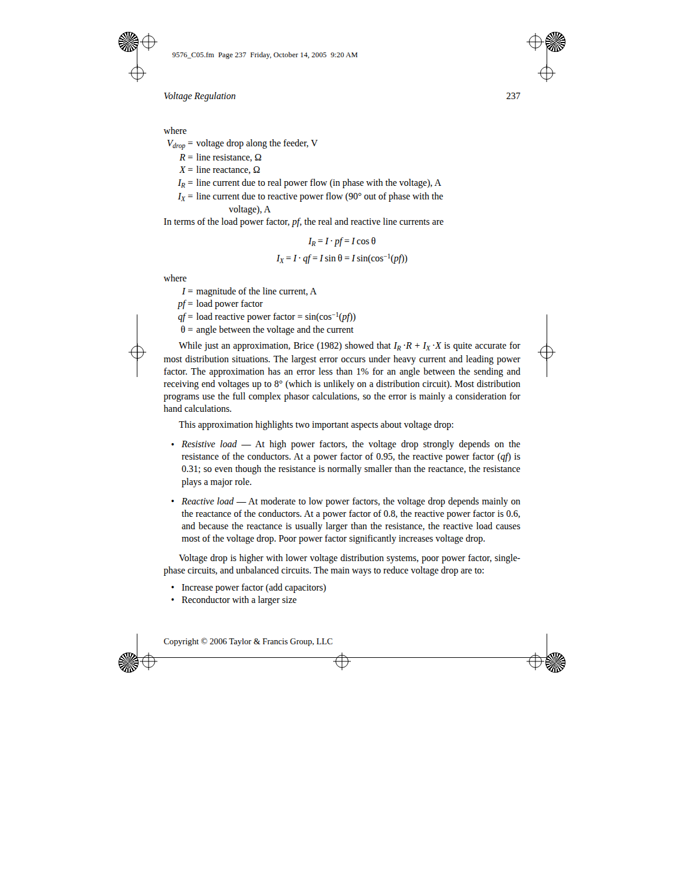9576_C05.fm Page 237 Friday, October 14, 2005 9:20 AM
Voltage Regulation 237
where
Vdrop =voltage drop along the feeder, V
R =line resistance, Ω
X =line reactance, Ω
IR =line current due to real power flow (in phase with the voltage), A
IX =line current due to reactive power flow (90° out of phase with thevoltage), A
In terms of the load power factor, pf, the real and reactive line currents are
IR=I·pf=I cos θ
IX=I·qf=I sin θ=I sin(cos−1(pf))
where
I =magnitude of the line current, A
pf =load power factor
qf =load reactive power factor = sin(cos−1(pf))
θ =angle between the voltage and the current
While just an approximation, Brice (1982) showed that IR ·R + IX ·X is quite accurate for most distribution situations. The largest error occurs under heavy current and leading power factor. The approximation has an error less than 1% for an angle between the sending and receiving end voltages up to 8° (which is unlikely on a distribution circuit). Most distribution programs use the full complex phasor calculations, so the error is mainly a consideration for hand calculations.
This approximation highlights two important aspects about voltage drop:
• Resistive load — At high power factors, the voltage drop strongly depends on the resistance of the conductors. At a power factor of 0.95, the reactive power factor (qf) is 0.31; so even though the resistance is normally smaller than the reactance, the resistance plays a major role.
• Reactive load — At moderate to low power factors, the voltage drop depends mainly on the reactance of the conductors. At a power factor of 0.8, the reactive power factor is 0.6, and because the reactance is usually larger than the resistance, the reactive load causes most of the voltage drop. Poor power factor significantly increases voltage drop.
Voltage drop is higher with lower voltage distribution systems, poor power factor, single-phase circuits, and unbalanced circuits. The main ways to reduce voltage drop are to:
•Increase power factor (add capacitors)
•Reconductor with a larger size
Copyright © 2006 Taylor & Francis Group, LLC